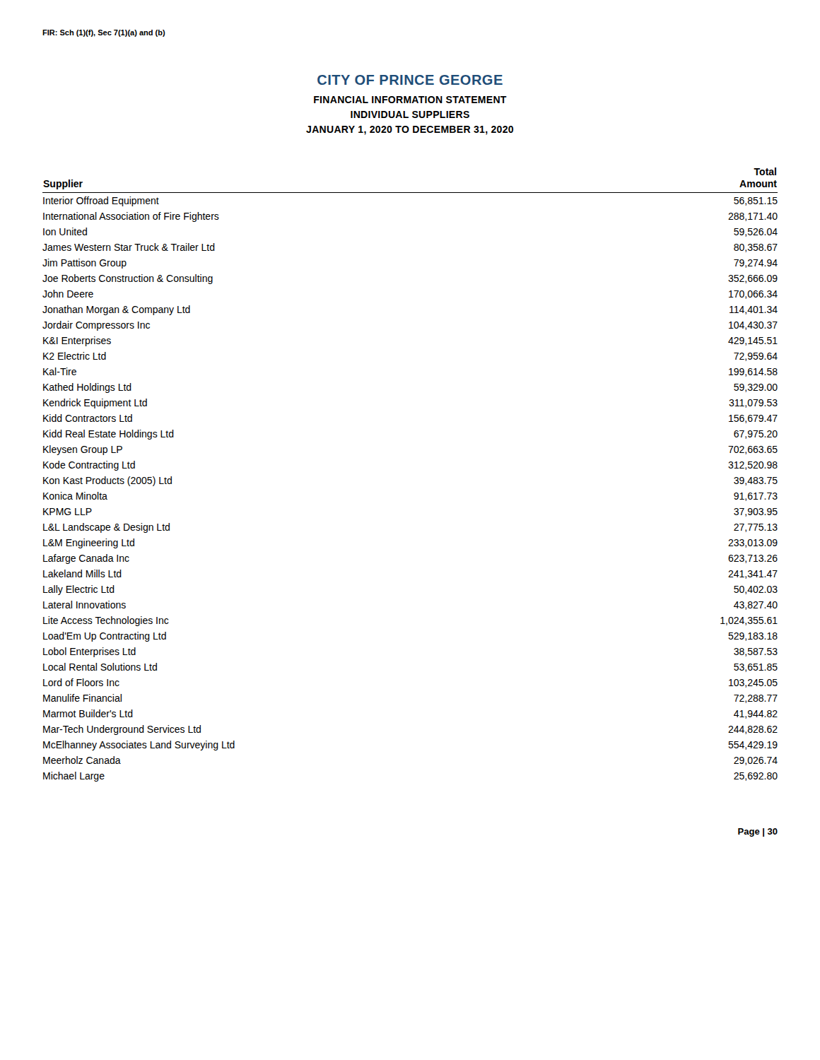FIR: Sch (1)(f), Sec 7(1)(a) and (b)
CITY OF PRINCE GEORGE
FINANCIAL INFORMATION STATEMENT
INDIVIDUAL SUPPLIERS
JANUARY 1, 2020 TO DECEMBER 31, 2020
| | Total |
| --- | --- |
| Supplier | Amount |
| Interior Offroad Equipment | 56,851.15 |
| International Association of Fire Fighters | 288,171.40 |
| Ion United | 59,526.04 |
| James Western Star Truck & Trailer Ltd | 80,358.67 |
| Jim Pattison Group | 79,274.94 |
| Joe Roberts Construction & Consulting | 352,666.09 |
| John Deere | 170,066.34 |
| Jonathan Morgan & Company Ltd | 114,401.34 |
| Jordair Compressors Inc | 104,430.37 |
| K&I Enterprises | 429,145.51 |
| K2 Electric Ltd | 72,959.64 |
| Kal-Tire | 199,614.58 |
| Kathed Holdings Ltd | 59,329.00 |
| Kendrick Equipment Ltd | 311,079.53 |
| Kidd Contractors Ltd | 156,679.47 |
| Kidd Real Estate Holdings Ltd | 67,975.20 |
| Kleysen Group LP | 702,663.65 |
| Kode Contracting Ltd | 312,520.98 |
| Kon Kast Products (2005) Ltd | 39,483.75 |
| Konica Minolta | 91,617.73 |
| KPMG LLP | 37,903.95 |
| L&L Landscape & Design Ltd | 27,775.13 |
| L&M Engineering Ltd | 233,013.09 |
| Lafarge Canada Inc | 623,713.26 |
| Lakeland Mills Ltd | 241,341.47 |
| Lally Electric Ltd | 50,402.03 |
| Lateral Innovations | 43,827.40 |
| Lite Access Technologies Inc | 1,024,355.61 |
| Load'Em Up Contracting Ltd | 529,183.18 |
| Lobol Enterprises Ltd | 38,587.53 |
| Local Rental Solutions Ltd | 53,651.85 |
| Lord of Floors Inc | 103,245.05 |
| Manulife Financial | 72,288.77 |
| Marmot Builder's Ltd | 41,944.82 |
| Mar-Tech Underground Services Ltd | 244,828.62 |
| McElhanney Associates Land Surveying Ltd | 554,429.19 |
| Meerholz Canada | 29,026.74 |
| Michael Large | 25,692.80 |
Page | 30